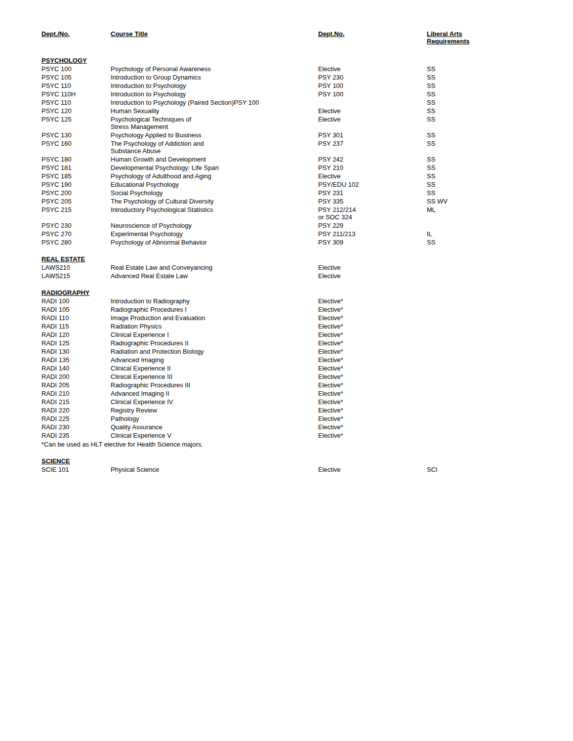| Dept./No. | Course Title | Dept.No. | Liberal Arts Requirements |
| --- | --- | --- | --- |
| PSYCHOLOGY |
| PSYC 100 | Psychology of Personal Awareness | Elective | SS |
| PSYC 105 | Introduction to Group Dynamics | PSY 230 | SS |
| PSYC 110 | Introduction to Psychology | PSY 100 | SS |
| PSYC 110H | Introduction to Psychology | PSY 100 | SS |
| PSYC 110 | Introduction to Psychology (Paired Section)PSY 100 | | SS |
| PSYC 120 | Human Sexuality | Elective | SS |
| PSYC 125 | Psychological Techniques of Stress Management | Elective | SS |
| PSYC 130 | Psychology Applied to Business | PSY 301 | SS |
| PSYC 160 | The Psychology of Addiction and Substance Abuse | PSY 237 | SS |
| PSYC 180 | Human Growth and Development | PSY 242 | SS |
| PSYC 181 | Developmental Psychology: Life Span | PSY 210 | SS |
| PSYC 185 | Psychology of Adulthood and Aging | Elective | SS |
| PSYC 190 | Educational Psychology | PSY/EDU 102 | SS |
| PSYC 200 | Social Psychology | PSY 231 | SS |
| PSYC 205 | The Psychology of Cultural Diversity | PSY 335 | SS WV |
| PSYC 215 | Introductory Psychological Statistics | PSY 212/214 or SOC 324 | ML |
| PSYC 230 | Neuroscience of Psychology | PSY 229 | |
| PSYC 270 | Experimental Psychology | PSY 211/213 | IL |
| PSYC 280 | Psychology of Abnormal Behavior | PSY 309 | SS |
| REAL ESTATE |
| LAWS210 | Real Estate Law and Conveyancing | Elective | |
| LAWS215 | Advanced Real Estate Law | Elective | |
| RADIOGRAPHY |
| RADI 100 | Introduction to Radiography | Elective* | |
| RADI 105 | Radiographic Procedures I | Elective* | |
| RADI 110 | Image Production and Evaluation | Elective* | |
| RADI 115 | Radiation Physics | Elective* | |
| RADI 120 | Clinical Experience I | Elective* | |
| RADI 125 | Radiographic Procedures II | Elective* | |
| RADI 130 | Radiation and Protection Biology | Elective* | |
| RADI 135 | Advanced Imaging | Elective* | |
| RADI 140 | Clinical Experience II | Elective* | |
| RADI 200 | Clinical Experience III | Elective* | |
| RADI 205 | Radiographic Procedures III | Elective* | |
| RADI 210 | Advanced Imaging II | Elective* | |
| RADI 215 | Clinical Experience IV | Elective* | |
| RADI 220 | Registry Review | Elective* | |
| RADI 225 | Pathology | Elective* | |
| RADI 230 | Quality Assurance | Elective* | |
| RADI 235 | Clinical Experience V | Elective* | |
| *Can be used as HLT elective for Health Science majors. |
| SCIENCE |
| SCIE 101 | Physical Science | Elective | SCI |